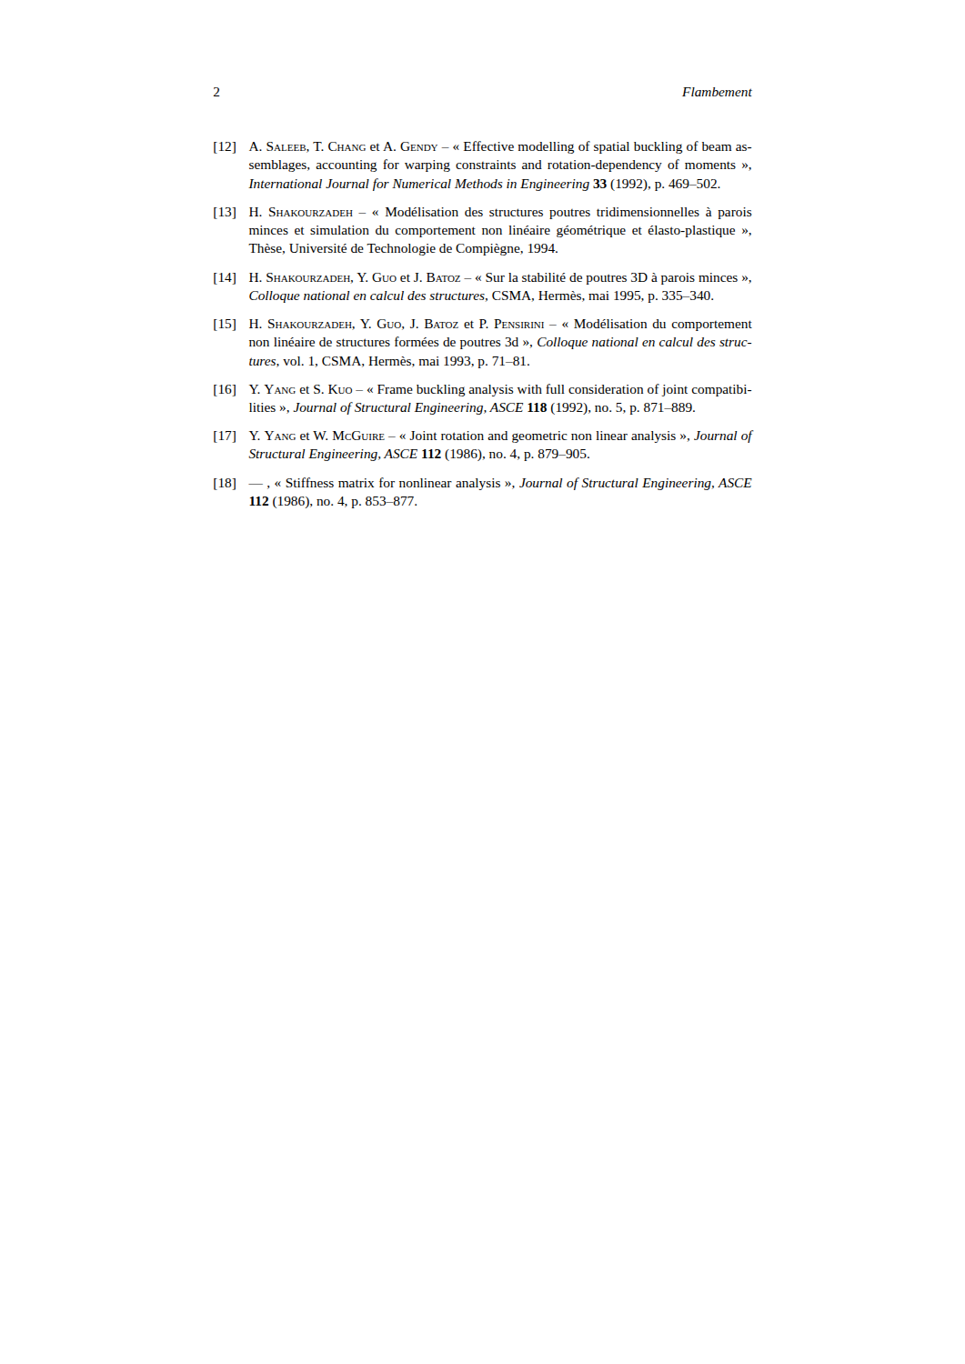2 Flambement
[12] A. Saleeb, T. Chang et A. Gendy – « Effective modelling of spatial buckling of beam assemblages, accounting for warping constraints and rotation-dependency of moments », International Journal for Numerical Methods in Engineering 33 (1992), p. 469–502.
[13] H. Shakourzadeh – « Modélisation des structures poutres tridimensionnelles à parois minces et simulation du comportement non linéaire géométrique et élasto-plastique », Thèse, Université de Technologie de Compiègne, 1994.
[14] H. Shakourzadeh, Y. Guo et J. Batoz – « Sur la stabilité de poutres 3D à parois minces », Colloque national en calcul des structures, CSMA, Hermès, mai 1995, p. 335–340.
[15] H. Shakourzadeh, Y. Guo, J. Batoz et P. Pensirini – « Modélisation du comportement non linéaire de structures formées de poutres 3d », Colloque national en calcul des structures, vol. 1, CSMA, Hermès, mai 1993, p. 71–81.
[16] Y. Yang et S. Kuo – « Frame buckling analysis with full consideration of joint compatibilities », Journal of Structural Engineering, ASCE 118 (1992), no. 5, p. 871–889.
[17] Y. Yang et W. McGuire – « Joint rotation and geometric non linear analysis », Journal of Structural Engineering, ASCE 112 (1986), no. 4, p. 879–905.
[18] — , « Stiffness matrix for nonlinear analysis », Journal of Structural Engineering, ASCE 112 (1986), no. 4, p. 853–877.